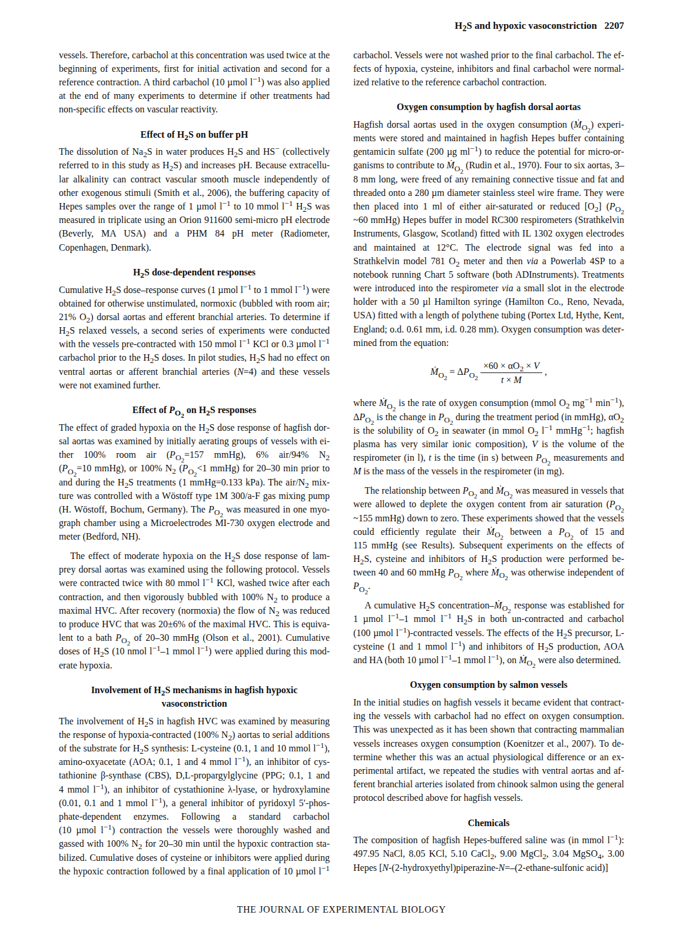H2S and hypoxic vasoconstriction 2207
vessels. Therefore, carbachol at this concentration was used twice at the beginning of experiments, first for initial activation and second for a reference contraction. A third carbachol (10 µmol l−1) was also applied at the end of many experiments to determine if other treatments had non-specific effects on vascular reactivity.
Effect of H2S on buffer pH
The dissolution of Na2S in water produces H2S and HS− (collectively referred to in this study as H2S) and increases pH. Because extracellular alkalinity can contract vascular smooth muscle independently of other exogenous stimuli (Smith et al., 2006), the buffering capacity of Hepes samples over the range of 1 µmol l−1 to 10 mmol l−1 H2S was measured in triplicate using an Orion 911600 semi-micro pH electrode (Beverly, MA USA) and a PHM 84 pH meter (Radiometer, Copenhagen, Denmark).
H2S dose-dependent responses
Cumulative H2S dose–response curves (1 µmol l−1 to 1 mmol l−1) were obtained for otherwise unstimulated, normoxic (bubbled with room air; 21% O2) dorsal aortas and efferent branchial arteries. To determine if H2S relaxed vessels, a second series of experiments were conducted with the vessels pre-contracted with 150 mmol l−1 KCl or 0.3 µmol l−1 carbachol prior to the H2S doses. In pilot studies, H2S had no effect on ventral aortas or afferent branchial arteries (N=4) and these vessels were not examined further.
Effect of PO2 on H2S responses
The effect of graded hypoxia on the H2S dose response of hagfish dorsal aortas was examined by initially aerating groups of vessels with either 100% room air (PO2=157 mmHg), 6% air/94% N2 (PO2=10 mmHg), or 100% N2 (PO2<1 mmHg) for 20–30 min prior to and during the H2S treatments (1 mmHg=0.133 kPa). The air/N2 mixture was controlled with a Wöstoff type 1M 300/a-F gas mixing pump (H. Wöstoff, Bochum, Germany). The PO2 was measured in one myograph chamber using a Microelectrodes MI-730 oxygen electrode and meter (Bedford, NH).
The effect of moderate hypoxia on the H2S dose response of lamprey dorsal aortas was examined using the following protocol. Vessels were contracted twice with 80 mmol l−1 KCl, washed twice after each contraction, and then vigorously bubbled with 100% N2 to produce a maximal HVC. After recovery (normoxia) the flow of N2 was reduced to produce HVC that was 20±6% of the maximal HVC. This is equivalent to a bath PO2 of 20–30 mmHg (Olson et al., 2001). Cumulative doses of H2S (10 nmol l−1–1 mmol l−1) were applied during this moderate hypoxia.
Involvement of H2S mechanisms in hagfish hypoxic vasoconstriction
The involvement of H2S in hagfish HVC was examined by measuring the response of hypoxia-contracted (100% N2) aortas to serial additions of the substrate for H2S synthesis: L-cysteine (0.1, 1 and 10 mmol l−1), amino-oxyacetate (AOA; 0.1, 1 and 4 mmol l−1), an inhibitor of cystathionine β-synthase (CBS), D,L-propargylglycine (PPG; 0.1, 1 and 4 mmol l−1), an inhibitor of cystathionine λ-lyase, or hydroxylamine (0.01, 0.1 and 1 mmol l−1), a general inhibitor of pyridoxyl 5′-phosphate-dependent enzymes. Following a standard carbachol (10 µmol l−1) contraction the vessels were thoroughly washed and gassed with 100% N2 for 20–30 min until the hypoxic contraction stabilized. Cumulative doses of cysteine or inhibitors were applied during the hypoxic contraction followed by a final application of 10 µmol l−1 carbachol. Vessels were not washed prior to the final carbachol. The effects of hypoxia, cysteine, inhibitors and final carbachol were normalized relative to the reference carbachol contraction.
Oxygen consumption by hagfish dorsal aortas
Hagfish dorsal aortas used in the oxygen consumption (ṀO2) experiments were stored and maintained in hagfish Hepes buffer containing gentamicin sulfate (200 µg ml−1) to reduce the potential for micro-organisms to contribute to ṀO2 (Rudin et al., 1970). Four to six aortas, 3–8 mm long, were freed of any remaining connective tissue and fat and threaded onto a 280 µm diameter stainless steel wire frame. They were then placed into 1 ml of either air-saturated or reduced [O2] (PO2 ~60 mmHg) Hepes buffer in model RC300 respirometers (Strathkelvin Instruments, Glasgow, Scotland) fitted with IL 1302 oxygen electrodes and maintained at 12°C. The electrode signal was fed into a Strathkelvin model 781 O2 meter and then via a Powerlab 4SP to a notebook running Chart 5 software (both ADInstruments). Treatments were introduced into the respirometer via a small slot in the electrode holder with a 50 µl Hamilton syringe (Hamilton Co., Reno, Nevada, USA) fitted with a length of polythene tubing (Portex Ltd, Hythe, Kent, England; o.d. 0.61 mm, i.d. 0.28 mm). Oxygen consumption was determined from the equation:
ṀO2 = ΔPO2 ×60 × αO2 × V t × M ,
where ṀO2 is the rate of oxygen consumption (mmol O2 mg−1 min−1), ΔPO2 is the change in PO2 during the treatment period (in mmHg), αO2 is the solubility of O2 in seawater (in mmol O2 l−1 mmHg−1; hagfish plasma has very similar ionic composition), V is the volume of the respirometer (in l), t is the time (in s) between PO2 measurements and M is the mass of the vessels in the respirometer (in mg).
The relationship between PO2 and ṀO2 was measured in vessels that were allowed to deplete the oxygen content from air saturation (PO2 ~155 mmHg) down to zero. These experiments showed that the vessels could efficiently regulate their ṀO2 between a PO2 of 15 and 115 mmHg (see Results). Subsequent experiments on the effects of H2S, cysteine and inhibitors of H2S production were performed between 40 and 60 mmHg PO2 where ṀO2 was otherwise independent of PO2.
A cumulative H2S concentration–ṀO2 response was established for 1 µmol l−1–1 mmol l−1 H2S in both un-contracted and carbachol (100 µmol l−1)-contracted vessels. The effects of the H2S precursor, L-cysteine (1 and 1 mmol l−1) and inhibitors of H2S production, AOA and HA (both 10 µmol l−1–1 mmol l−1), on ṀO2 were also determined.
Oxygen consumption by salmon vessels
In the initial studies on hagfish vessels it became evident that contracting the vessels with carbachol had no effect on oxygen consumption. This was unexpected as it has been shown that contracting mammalian vessels increases oxygen consumption (Koenitzer et al., 2007). To determine whether this was an actual physiological difference or an experimental artifact, we repeated the studies with ventral aortas and afferent branchial arteries isolated from chinook salmon using the general protocol described above for hagfish vessels.
Chemicals
The composition of hagfish Hepes-buffered saline was (in mmol l−1): 497.95 NaCl, 8.05 KCl, 5.10 CaCl2, 9.00 MgCl2, 3.04 MgSO4, 3.00 Hepes [N-(2-hydroxyethyl)piperazine-N=–(2-ethane-sulfonic acid)]
THE JOURNAL OF EXPERIMENTAL BIOLOGY